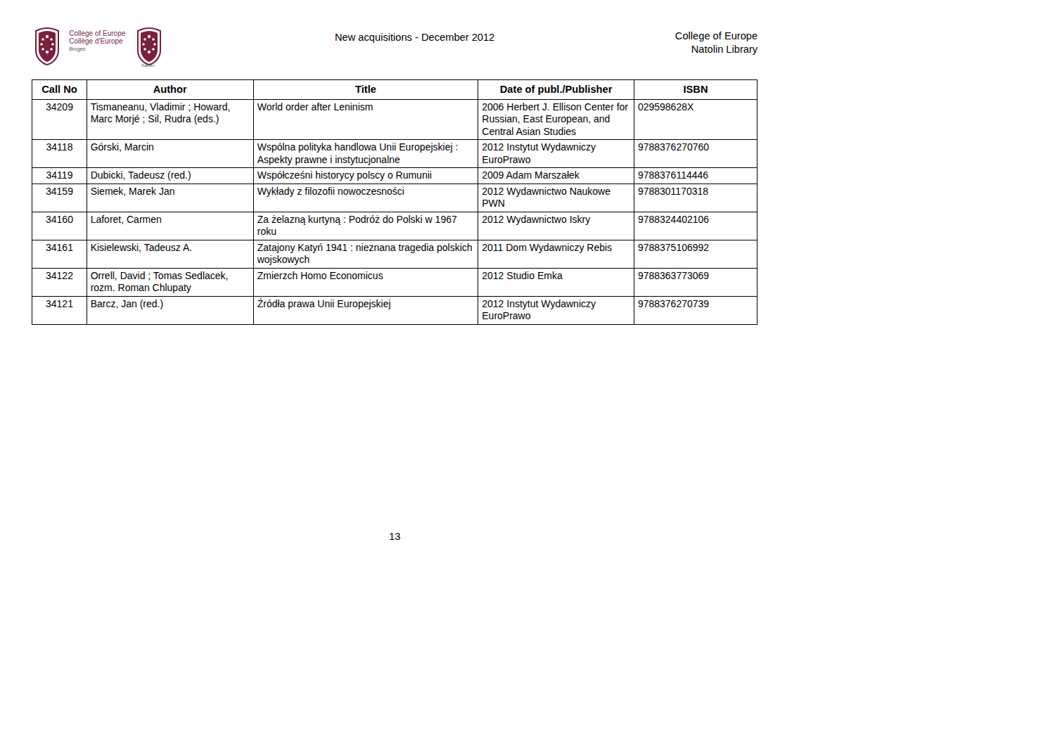College of Europe Collège d'Europe Bruges
Natolin
New acquisitions - December 2012
College of Europe
Natolin Library
| Call No | Author | Title | Date of publ./Publisher | ISBN |
| --- | --- | --- | --- | --- |
| 34209 | Tismaneanu, Vladimir ; Howard, Marc Morjé ; Sil, Rudra (eds.) | World order after Leninism | 2006 Herbert J. Ellison Center for Russian, East European, and Central Asian Studies | 029598628X |
| 34118 | Górski, Marcin | Wspólna polityka handlowa Unii Europejskiej : Aspekty prawne i instytucjonalne | 2012 Instytut Wydawniczy EuroPrawo | 9788376270760 |
| 34119 | Dubicki, Tadeusz (red.) | Współcześni historycy polscy o Rumunii | 2009 Adam Marszałek | 9788376114446 |
| 34159 | Siemek, Marek Jan | Wykłady z filozofii nowoczesności | 2012 Wydawnictwo Naukowe PWN | 9788301170318 |
| 34160 | Laforet, Carmen | Za żelazną kurtyną : Podróż do Polski w 1967 roku | 2012 Wydawnictwo Iskry | 9788324402106 |
| 34161 | Kisielewski, Tadeusz A. | Zatajony Katyń 1941 : nieznana tragedia polskich wojskowych | 2011 Dom Wydawniczy Rebis | 9788375106992 |
| 34122 | Orrell, David ; Tomas Sedlacek, rozm. Roman Chlupaty | Zmierzch Homo Economicus | 2012 Studio Emka | 9788363773069 |
| 34121 | Barcz, Jan (red.) | Źródła prawa Unii Europejskiej | 2012 Instytut Wydawniczy EuroPrawo | 9788376270739 |
13